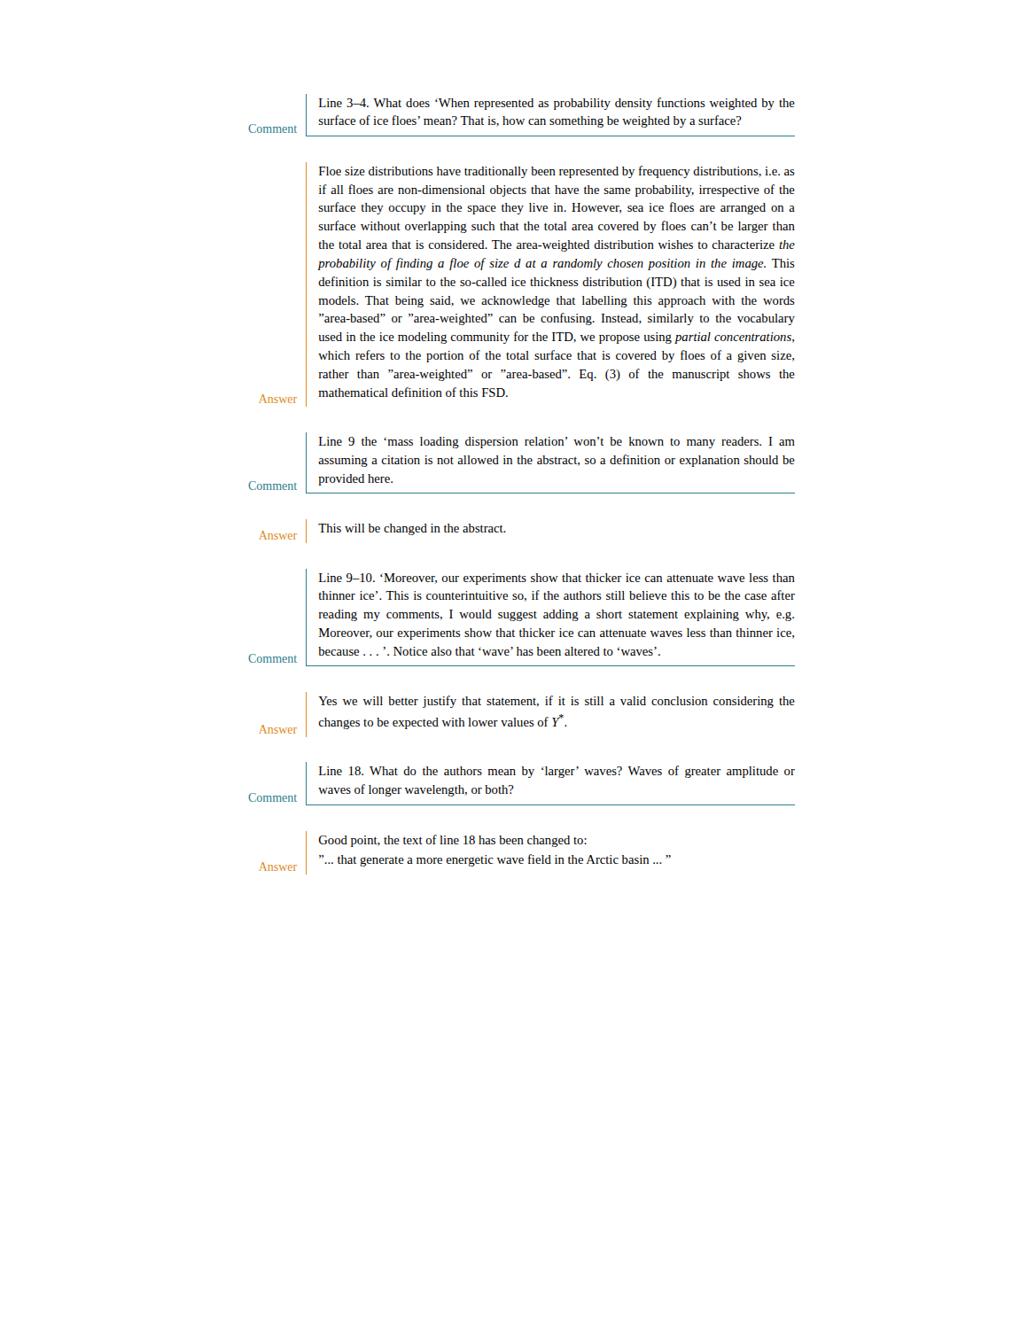Comment
Line 3–4. What does ‘When represented as probability density functions weighted by the surface of ice floes’ mean? That is, how can something be weighted by a surface?
Answer
Floe size distributions have traditionally been represented by frequency distributions, i.e. as if all floes are non-dimensional objects that have the same probability, irrespective of the surface they occupy in the space they live in. However, sea ice floes are arranged on a surface without overlapping such that the total area covered by floes can’t be larger than the total area that is considered. The area-weighted distribution wishes to characterize the probability of finding a floe of size d at a randomly chosen position in the image. This definition is similar to the so-called ice thickness distribution (ITD) that is used in sea ice models. That being said, we acknowledge that labelling this approach with the words ”area-based” or ”area-weighted” can be confusing. Instead, similarly to the vocabulary used in the ice modeling community for the ITD, we propose using partial concentrations, which refers to the portion of the total surface that is covered by floes of a given size, rather than ”area-weighted” or ”area-based”. Eq. (3) of the manuscript shows the mathematical definition of this FSD.
Comment
Line 9 the ‘mass loading dispersion relation’ won’t be known to many readers. I am assuming a citation is not allowed in the abstract, so a definition or explanation should be provided here.
Answer
This will be changed in the abstract.
Comment
Line 9–10. ‘Moreover, our experiments show that thicker ice can attenuate wave less than thinner ice’. This is counterintuitive so, if the authors still believe this to be the case after reading my comments, I would suggest adding a short statement explaining why, e.g. Moreover, our experiments show that thicker ice can attenuate waves less than thinner ice, because . . . ’. Notice also that ‘wave’ has been altered to ‘waves’.
Answer
Yes we will better justify that statement, if it is still a valid conclusion considering the changes to be expected with lower values of Y*.
Comment
Line 18. What do the authors mean by ‘larger’ waves? Waves of greater amplitude or waves of longer wavelength, or both?
Answer
Good point, the text of line 18 has been changed to:
”... that generate a more energetic wave field in the Arctic basin ... ”